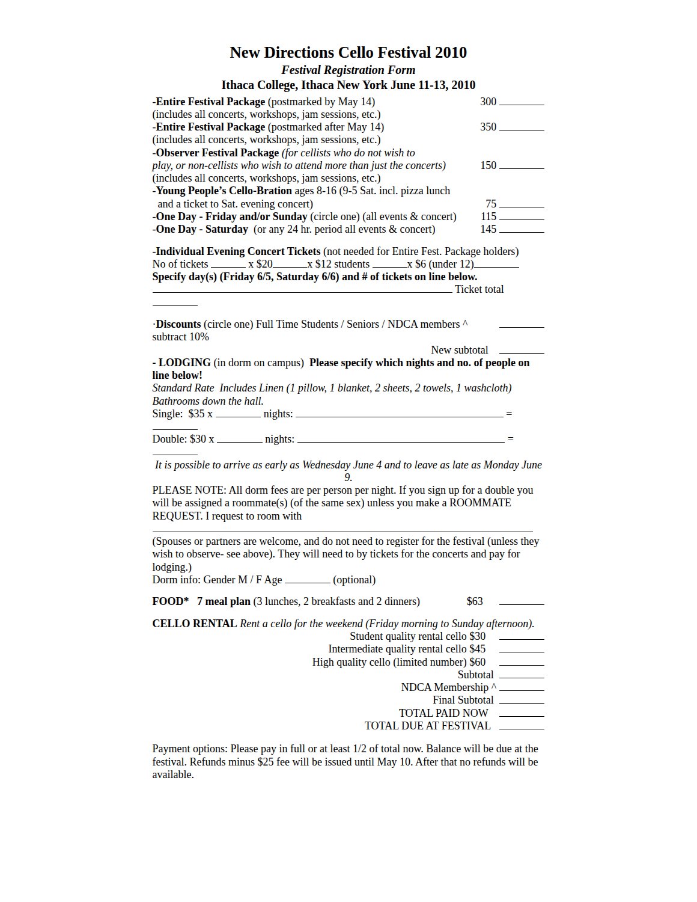New Directions Cello Festival 2010
Festival Registration Form
Ithaca College, Ithaca New York June 11-13, 2010
-Entire Festival Package (postmarked by May 14)
300
(includes all concerts, workshops, jam sessions, etc.)
-Entire Festival Package (postmarked after May 14)
350
(includes all concerts, workshops, jam sessions, etc.)
-Observer Festival Package (for cellists who do not wish to
play, or non-cellists who wish to attend more than just the concerts)
150
(includes all concerts, workshops, jam sessions, etc.)
-Young People’s Cello-Bration ages 8-16 (9-5 Sat. incl. pizza lunch
and a ticket to Sat. evening concert)
75
-One Day - Friday and/or Sunday (circle one) (all events & concert)
115
-One Day - Saturday (or any 24 hr. period all events & concert)
145
-Individual Evening Concert Tickets (not needed for Entire Fest. Package holders)
No of tickets x $20 x $12 students x $6 (under 12)
Specify day(s) (Friday 6/5, Saturday 6/6) and # of tickets on line below.
Ticket total
·Discounts (circle one) Full Time Students / Seniors / NDCA members ^ subtract 10%
New subtotal
- LODGING (in dorm on campus) Please specify which nights and no. of people on line below!
Standard Rate Includes Linen (1 pillow, 1 blanket, 2 sheets, 2 towels, 1 washcloth) Bathrooms down the hall.
Single: $35 x nights: =
Double: $30 x nights: =
It is possible to arrive as early as Wednesday June 4 and to leave as late as Monday June 9.
PLEASE NOTE: All dorm fees are per person per night. If you sign up for a double you will be assigned a roommate(s) (of the same sex) unless you make a ROOMMATE REQUEST. I request to room with
(Spouses or partners are welcome, and do not need to register for the festival (unless they wish to observe- see above). They will need to by tickets for the concerts and pay for lodging.)
Dorm info: Gender M / F Age (optional)
FOOD* 7 meal plan (3 lunches, 2 breakfasts and 2 dinners)
$63
CELLO RENTAL Rent a cello for the weekend (Friday morning to Sunday afternoon).
Student quality rental cello $30
Intermediate quality rental cello $45
High quality cello (limited number) $60
Subtotal
NDCA Membership ^
Final Subtotal
TOTAL PAID NOW
TOTAL DUE AT FESTIVAL
Payment options: Please pay in full or at least 1/2 of total now. Balance will be due at the festival. Refunds minus $25 fee will be issued until May 10. After that no refunds will be available.